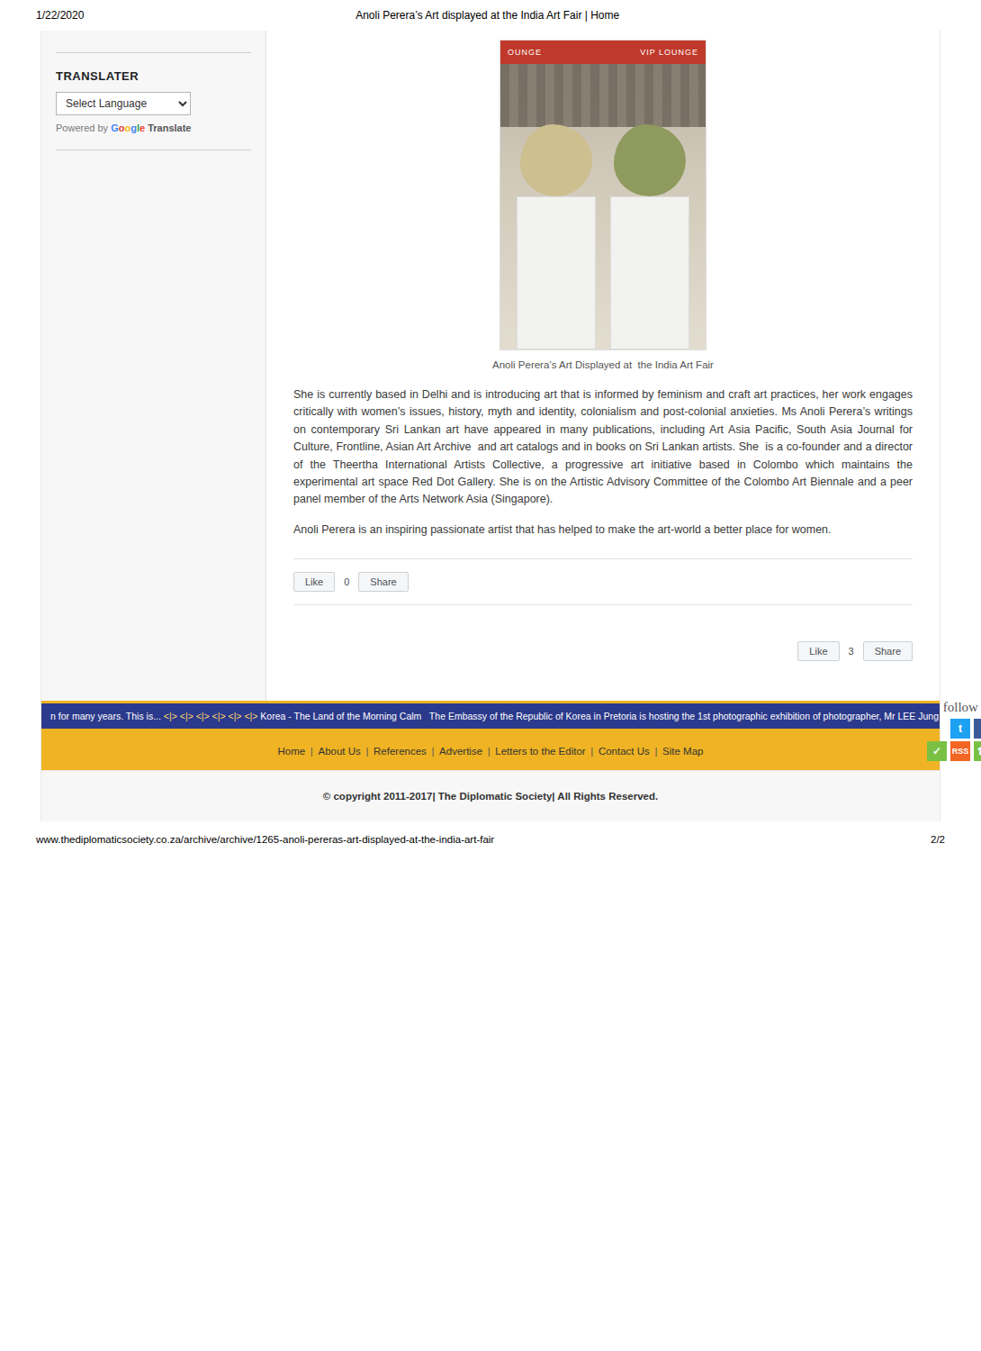1/22/2020
Anoli Perera’s Art displayed at the India Art Fair | Home
TRANSLATER
Select Language
Powered by Google Translate
OUNGE VIP LOUNGE
Anoli Perera’s Art Displayed at the India Art Fair
She is currently based in Delhi and is introducing art that is informed by feminism and craft art practices, her work engages critically with women’s issues, history, myth and identity, colonialism and post-colonial anxieties. Ms Anoli Perera’s writings on contemporary Sri Lankan art have appeared in many publications, including Art Asia Pacific, South Asia Journal for Culture, Frontline, Asian Art Archive and art catalogs and in books on Sri Lankan artists. She is a co-founder and a director of the Theertha International Artists Collective, a progressive art initiative based in Colombo which maintains the experimental art space Red Dot Gallery. She is on the Artistic Advisory Committee of the Colombo Art Biennale and a peer panel member of the Arts Network Asia (Singapore).
Anoli Perera is an inspiring passionate artist that has helped to make the art-world a better place for women.
Like 0 Share
Like 3 Share
n for many years. This is... <|> <|> <|> <|> <|> <|> Korea - The Land of the Morning Calm The Embassy of the Republic of Korea in Pretoria is hosting the 1st photographic exhibition of photographer, Mr LEE Jung Jae from
Home | About Us | References | Advertise | Letters to the Editor | Contact Us | Site Map
follow us
t f
✓ RSS ☎
© copyright 2011-2017| The Diplomatic Society| All Rights Reserved.
www.thediplomaticsociety.co.za/archive/archive/1265-anoli-pereras-art-displayed-at-the-india-art-fair
2/2